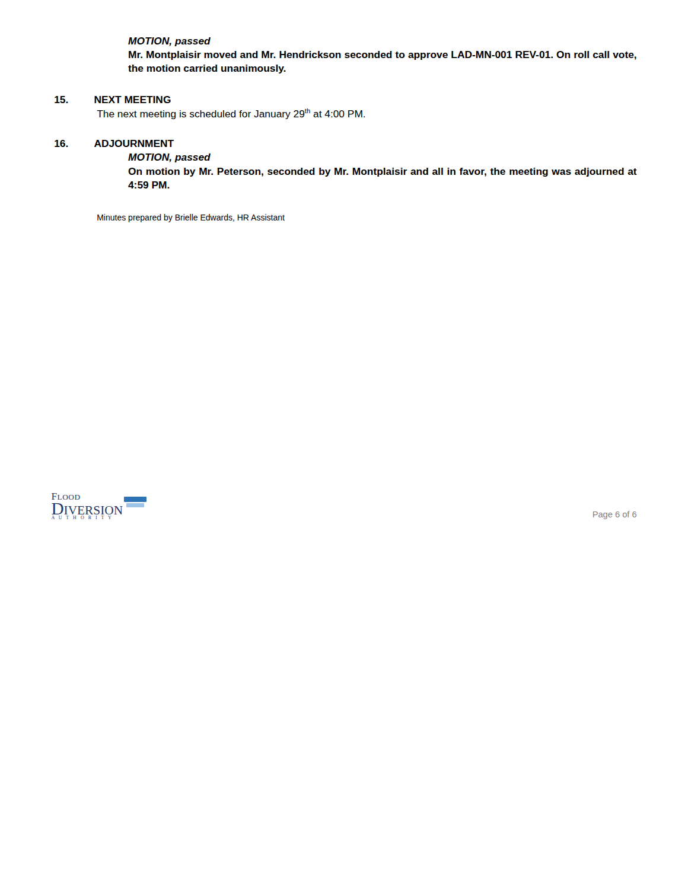MOTION, passed
Mr. Montplaisir moved and Mr. Hendrickson seconded to approve LAD-MN-001 REV-01. On roll call vote, the motion carried unanimously.
15.
Next Meeting
The next meeting is scheduled for January 29th at 4:00 PM.
16.
Adjournment
MOTION, passed
On motion by Mr. Peterson, seconded by Mr. Montplaisir and all in favor, the meeting was adjourned at 4:59 PM.
Minutes prepared by Brielle Edwards, HR Assistant
FLOOD DIVERSION A U T H O R I T Y
Page 6 of 6